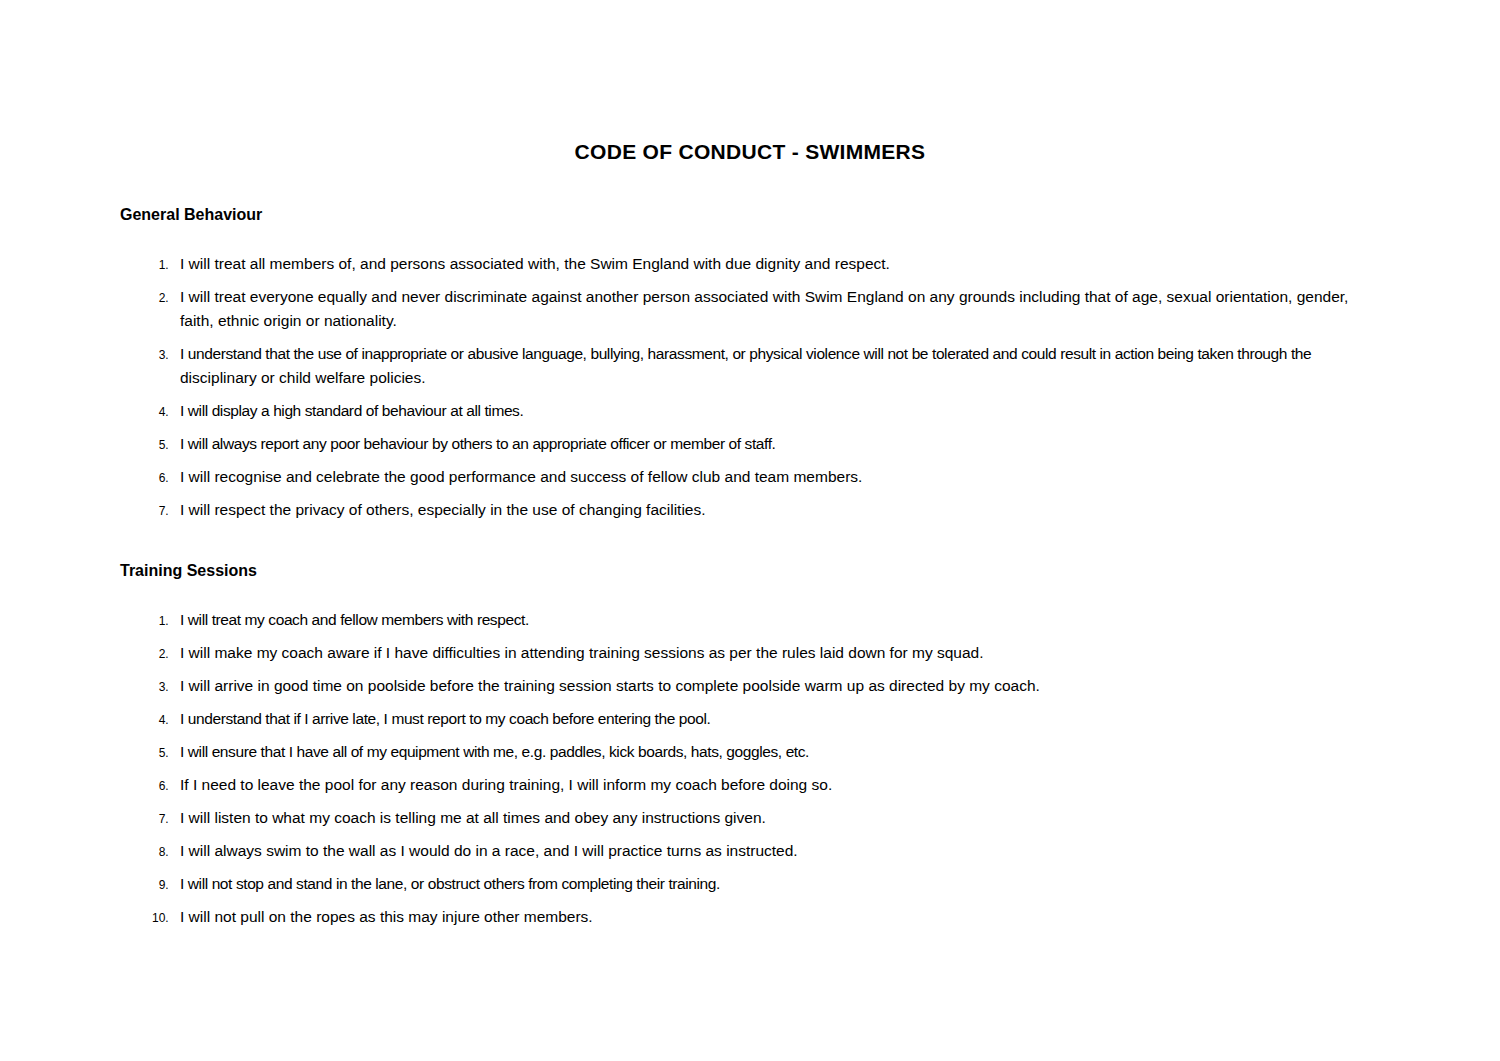CODE OF CONDUCT - SWIMMERS
General Behaviour
I will treat all members of, and persons associated with, the Swim England with due dignity and respect.
I will treat everyone equally and never discriminate against another person associated with Swim England on any grounds including that of age, sexual orientation, gender, faith, ethnic origin or nationality.
I understand that the use of inappropriate or abusive language, bullying, harassment, or physical violence will not be tolerated and could result in action being taken through the disciplinary or child welfare policies.
I will display a high standard of behaviour at all times.
I will always report any poor behaviour by others to an appropriate officer or member of staff.
I will recognise and celebrate the good performance and success of fellow club and team members.
I will respect the privacy of others, especially in the use of changing facilities.
Training Sessions
I will treat my coach and fellow members with respect.
I will make my coach aware if I have difficulties in attending training sessions as per the rules laid down for my squad.
I will arrive in good time on poolside before the training session starts to complete poolside warm up as directed by my coach.
I understand that if I arrive late, I must report to my coach before entering the pool.
I will ensure that I have all of my equipment with me, e.g. paddles, kick boards, hats, goggles, etc.
If I need to leave the pool for any reason during training, I will inform my coach before doing so.
I will listen to what my coach is telling me at all times and obey any instructions given.
I will always swim to the wall as I would do in a race, and I will practice turns as instructed.
I will not stop and stand in the lane, or obstruct others from completing their training.
I will not pull on the ropes as this may injure other members.